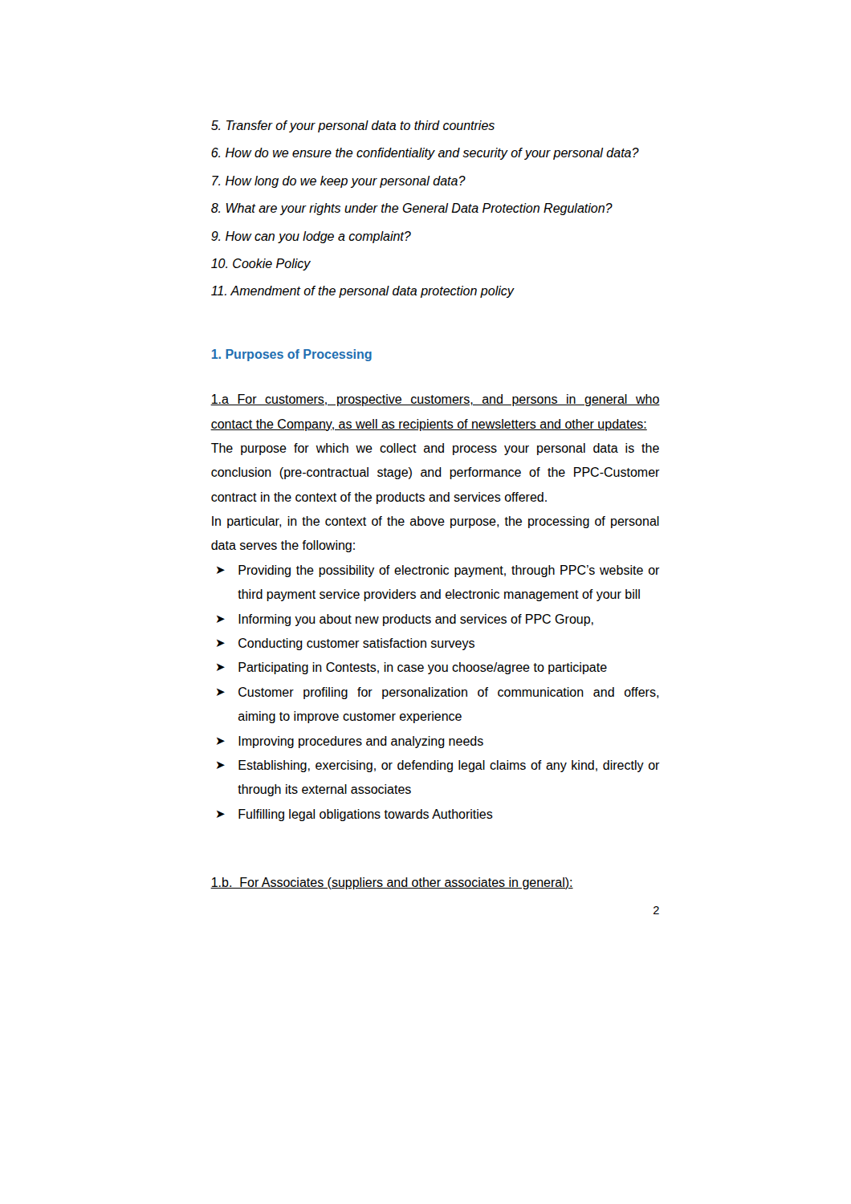5. Transfer of your personal data to third countries
6. How do we ensure the confidentiality and security of your personal data?
7. How long do we keep your personal data?
8. What are your rights under the General Data Protection Regulation?
9. How can you lodge a complaint?
10. Cookie Policy
11. Amendment of the personal data protection policy
1. Purposes of Processing
1.a For customers, prospective customers, and persons in general who contact the Company, as well as recipients of newsletters and other updates:
The purpose for which we collect and process your personal data is the conclusion (pre-contractual stage) and performance of the PPC-Customer contract in the context of the products and services offered.
In particular, in the context of the above purpose, the processing of personal data serves the following:
Providing the possibility of electronic payment, through PPC’s website or third payment service providers and electronic management of your bill
Informing you about new products and services of PPC Group,
Conducting customer satisfaction surveys
Participating in Contests, in case you choose/agree to participate
Customer profiling for personalization of communication and offers, aiming to improve customer experience
Improving procedures and analyzing needs
Establishing, exercising, or defending legal claims of any kind, directly or through its external associates
Fulfilling legal obligations towards Authorities
1.b. For Associates (suppliers and other associates in general):
2